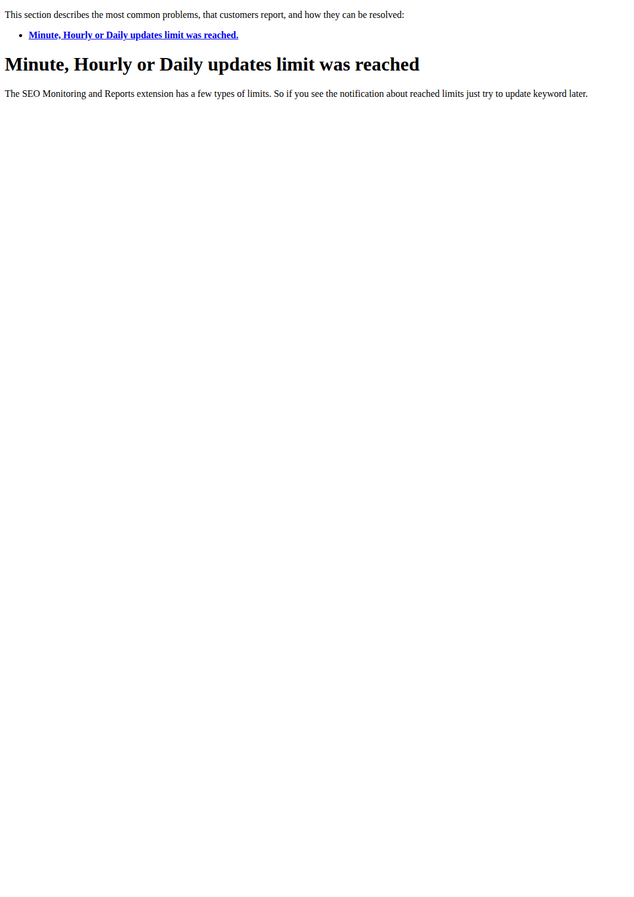This section describes the most common problems, that customers report, and how they can be resolved:
Minute, Hourly or Daily updates limit was reached.
Minute, Hourly or Daily updates limit was reached
The SEO Monitoring and Reports extension has a few types of limits. So if you see the notification about reached limits just try to update keyword later.